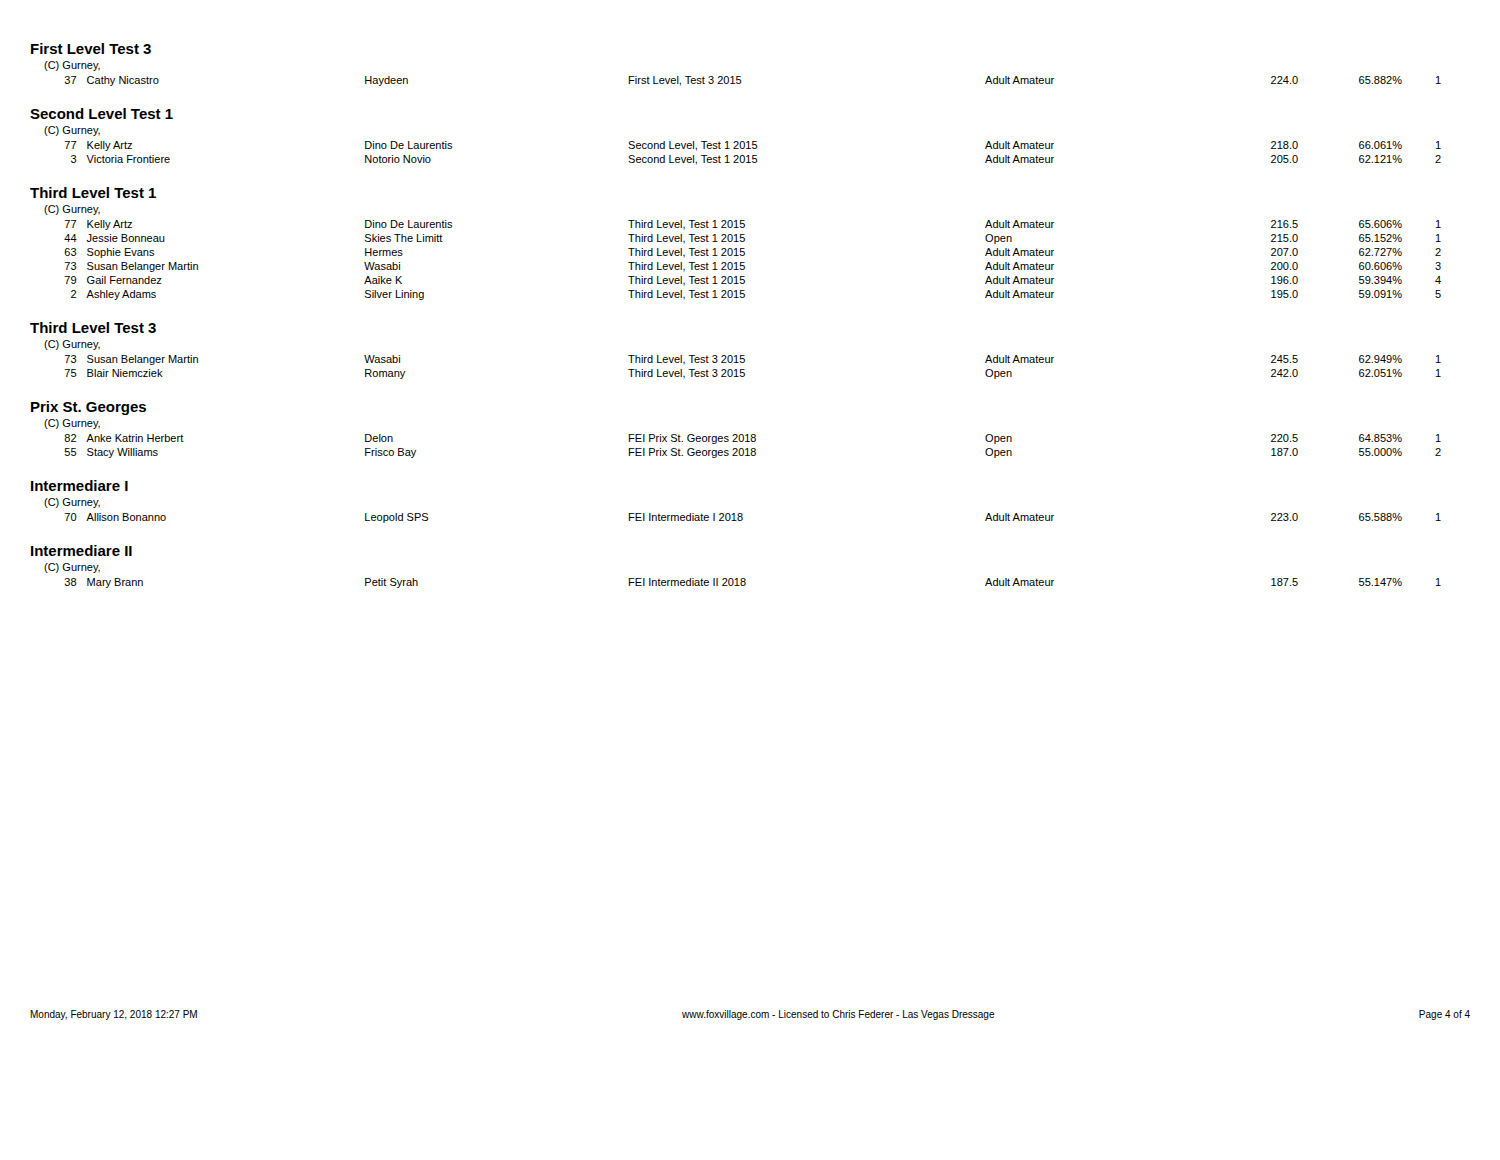First Level Test 3
(C) Gurney,
| 37 | Cathy Nicastro | Haydeen | First Level, Test 3 2015 | Adult Amateur | 224.0 | 65.882% | 1 |
Second Level Test 1
(C) Gurney,
| 77 | Kelly Artz | Dino De Laurentis | Second Level, Test 1 2015 | Adult Amateur | 218.0 | 66.061% | 1 |
| 3 | Victoria Frontiere | Notorio Novio | Second Level, Test 1 2015 | Adult Amateur | 205.0 | 62.121% | 2 |
Third Level Test 1
(C) Gurney,
| 77 | Kelly Artz | Dino De Laurentis | Third Level, Test 1 2015 | Adult Amateur | 216.5 | 65.606% | 1 |
| 44 | Jessie Bonneau | Skies The Limitt | Third Level, Test 1 2015 | Open | 215.0 | 65.152% | 1 |
| 63 | Sophie Evans | Hermes | Third Level, Test 1 2015 | Adult Amateur | 207.0 | 62.727% | 2 |
| 73 | Susan Belanger Martin | Wasabi | Third Level, Test 1 2015 | Adult Amateur | 200.0 | 60.606% | 3 |
| 79 | Gail Fernandez | Aaike K | Third Level, Test 1 2015 | Adult Amateur | 196.0 | 59.394% | 4 |
| 2 | Ashley Adams | Silver Lining | Third Level, Test 1 2015 | Adult Amateur | 195.0 | 59.091% | 5 |
Third Level Test 3
(C) Gurney,
| 73 | Susan Belanger Martin | Wasabi | Third Level, Test 3 2015 | Adult Amateur | 245.5 | 62.949% | 1 |
| 75 | Blair Niemcziek | Romany | Third Level, Test 3 2015 | Open | 242.0 | 62.051% | 1 |
Prix St. Georges
(C) Gurney,
| 82 | Anke Katrin Herbert | Delon | FEI Prix St. Georges 2018 | Open | 220.5 | 64.853% | 1 |
| 55 | Stacy Williams | Frisco Bay | FEI Prix St. Georges 2018 | Open | 187.0 | 55.000% | 2 |
Intermediare I
(C) Gurney,
| 70 | Allison Bonanno | Leopold SPS | FEI Intermediate I 2018 | Adult Amateur | 223.0 | 65.588% | 1 |
Intermediare II
(C) Gurney,
| 38 | Mary Brann | Petit Syrah | FEI Intermediate II 2018 | Adult Amateur | 187.5 | 55.147% | 1 |
Monday, February 12, 2018 12:27 PM
www.foxvillage.com - Licensed to Chris Federer - Las Vegas Dressage
Page 4 of 4